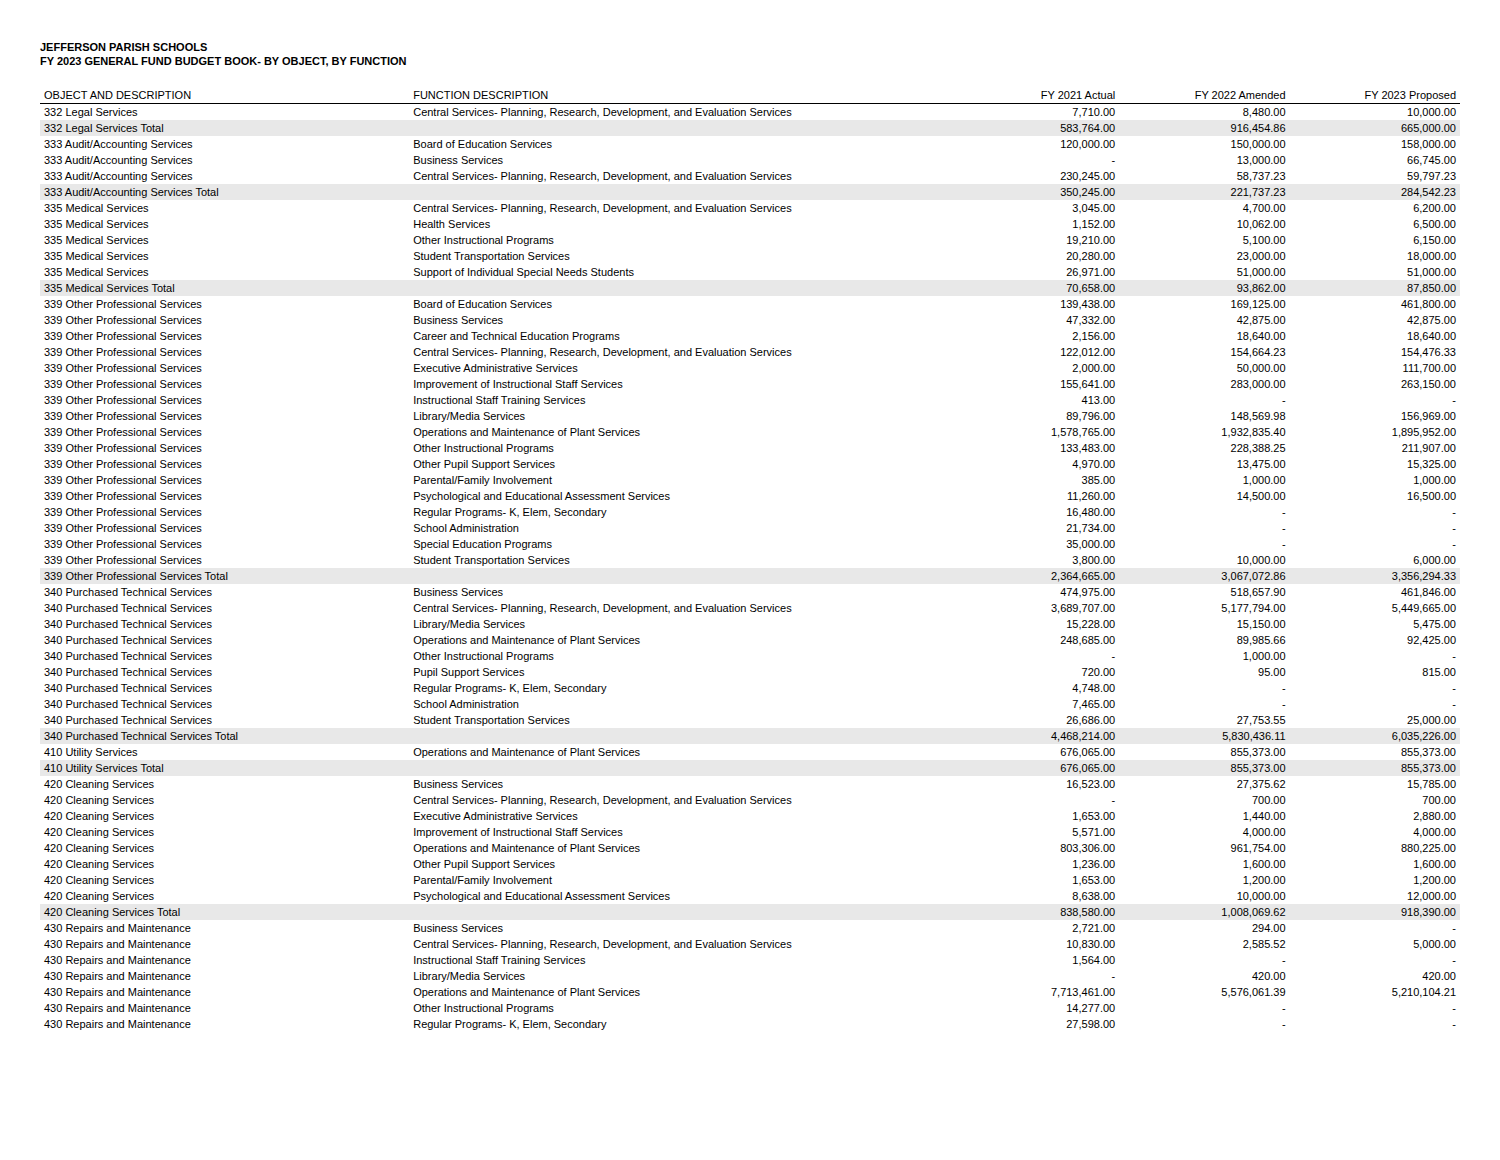JEFFERSON PARISH SCHOOLS
FY 2023 GENERAL FUND BUDGET BOOK- BY OBJECT, BY FUNCTION
| OBJECT AND DESCRIPTION | FUNCTION DESCRIPTION | FY 2021 Actual | FY 2022 Amended | FY 2023 Proposed |
| --- | --- | --- | --- | --- |
| 332 Legal Services | Central Services- Planning, Research, Development, and Evaluation Services | 7,710.00 | 8,480.00 | 10,000.00 |
| 332 Legal Services Total | | 583,764.00 | 916,454.86 | 665,000.00 |
| 333 Audit/Accounting Services | Board of Education Services | 120,000.00 | 150,000.00 | 158,000.00 |
| 333 Audit/Accounting Services | Business Services | - | 13,000.00 | 66,745.00 |
| 333 Audit/Accounting Services | Central Services- Planning, Research, Development, and Evaluation Services | 230,245.00 | 58,737.23 | 59,797.23 |
| 333 Audit/Accounting Services Total | | 350,245.00 | 221,737.23 | 284,542.23 |
| 335 Medical Services | Central Services- Planning, Research, Development, and Evaluation Services | 3,045.00 | 4,700.00 | 6,200.00 |
| 335 Medical Services | Health Services | 1,152.00 | 10,062.00 | 6,500.00 |
| 335 Medical Services | Other Instructional Programs | 19,210.00 | 5,100.00 | 6,150.00 |
| 335 Medical Services | Student Transportation Services | 20,280.00 | 23,000.00 | 18,000.00 |
| 335 Medical Services | Support of Individual Special Needs Students | 26,971.00 | 51,000.00 | 51,000.00 |
| 335 Medical Services Total | | 70,658.00 | 93,862.00 | 87,850.00 |
| 339 Other Professional Services | Board of Education Services | 139,438.00 | 169,125.00 | 461,800.00 |
| 339 Other Professional Services | Business Services | 47,332.00 | 42,875.00 | 42,875.00 |
| 339 Other Professional Services | Career and Technical Education Programs | 2,156.00 | 18,640.00 | 18,640.00 |
| 339 Other Professional Services | Central Services- Planning, Research, Development, and Evaluation Services | 122,012.00 | 154,664.23 | 154,476.33 |
| 339 Other Professional Services | Executive Administrative Services | 2,000.00 | 50,000.00 | 111,700.00 |
| 339 Other Professional Services | Improvement of Instructional Staff Services | 155,641.00 | 283,000.00 | 263,150.00 |
| 339 Other Professional Services | Instructional Staff Training Services | 413.00 | - | - |
| 339 Other Professional Services | Library/Media Services | 89,796.00 | 148,569.98 | 156,969.00 |
| 339 Other Professional Services | Operations and Maintenance of Plant Services | 1,578,765.00 | 1,932,835.40 | 1,895,952.00 |
| 339 Other Professional Services | Other Instructional Programs | 133,483.00 | 228,388.25 | 211,907.00 |
| 339 Other Professional Services | Other Pupil Support Services | 4,970.00 | 13,475.00 | 15,325.00 |
| 339 Other Professional Services | Parental/Family Involvement | 385.00 | 1,000.00 | 1,000.00 |
| 339 Other Professional Services | Psychological and Educational Assessment Services | 11,260.00 | 14,500.00 | 16,500.00 |
| 339 Other Professional Services | Regular Programs- K, Elem, Secondary | 16,480.00 | - | - |
| 339 Other Professional Services | School Administration | 21,734.00 | - | - |
| 339 Other Professional Services | Special Education Programs | 35,000.00 | - | - |
| 339 Other Professional Services | Student Transportation Services | 3,800.00 | 10,000.00 | 6,000.00 |
| 339 Other Professional Services Total | | 2,364,665.00 | 3,067,072.86 | 3,356,294.33 |
| 340 Purchased Technical Services | Business Services | 474,975.00 | 518,657.90 | 461,846.00 |
| 340 Purchased Technical Services | Central Services- Planning, Research, Development, and Evaluation Services | 3,689,707.00 | 5,177,794.00 | 5,449,665.00 |
| 340 Purchased Technical Services | Library/Media Services | 15,228.00 | 15,150.00 | 5,475.00 |
| 340 Purchased Technical Services | Operations and Maintenance of Plant Services | 248,685.00 | 89,985.66 | 92,425.00 |
| 340 Purchased Technical Services | Other Instructional Programs | - | 1,000.00 | - |
| 340 Purchased Technical Services | Pupil Support Services | 720.00 | 95.00 | 815.00 |
| 340 Purchased Technical Services | Regular Programs- K, Elem, Secondary | 4,748.00 | - | - |
| 340 Purchased Technical Services | School Administration | 7,465.00 | - | - |
| 340 Purchased Technical Services | Student Transportation Services | 26,686.00 | 27,753.55 | 25,000.00 |
| 340 Purchased Technical Services Total | | 4,468,214.00 | 5,830,436.11 | 6,035,226.00 |
| 410 Utility Services | Operations and Maintenance of Plant Services | 676,065.00 | 855,373.00 | 855,373.00 |
| 410 Utility Services Total | | 676,065.00 | 855,373.00 | 855,373.00 |
| 420 Cleaning Services | Business Services | 16,523.00 | 27,375.62 | 15,785.00 |
| 420 Cleaning Services | Central Services- Planning, Research, Development, and Evaluation Services | - | 700.00 | 700.00 |
| 420 Cleaning Services | Executive Administrative Services | 1,653.00 | 1,440.00 | 2,880.00 |
| 420 Cleaning Services | Improvement of Instructional Staff Services | 5,571.00 | 4,000.00 | 4,000.00 |
| 420 Cleaning Services | Operations and Maintenance of Plant Services | 803,306.00 | 961,754.00 | 880,225.00 |
| 420 Cleaning Services | Other Pupil Support Services | 1,236.00 | 1,600.00 | 1,600.00 |
| 420 Cleaning Services | Parental/Family Involvement | 1,653.00 | 1,200.00 | 1,200.00 |
| 420 Cleaning Services | Psychological and Educational Assessment Services | 8,638.00 | 10,000.00 | 12,000.00 |
| 420 Cleaning Services Total | | 838,580.00 | 1,008,069.62 | 918,390.00 |
| 430 Repairs and Maintenance | Business Services | 2,721.00 | 294.00 | - |
| 430 Repairs and Maintenance | Central Services- Planning, Research, Development, and Evaluation Services | 10,830.00 | 2,585.52 | 5,000.00 |
| 430 Repairs and Maintenance | Instructional Staff Training Services | 1,564.00 | - | - |
| 430 Repairs and Maintenance | Library/Media Services | - | 420.00 | 420.00 |
| 430 Repairs and Maintenance | Operations and Maintenance of Plant Services | 7,713,461.00 | 5,576,061.39 | 5,210,104.21 |
| 430 Repairs and Maintenance | Other Instructional Programs | 14,277.00 | - | - |
| 430 Repairs and Maintenance | Regular Programs- K, Elem, Secondary | 27,598.00 | - | - |